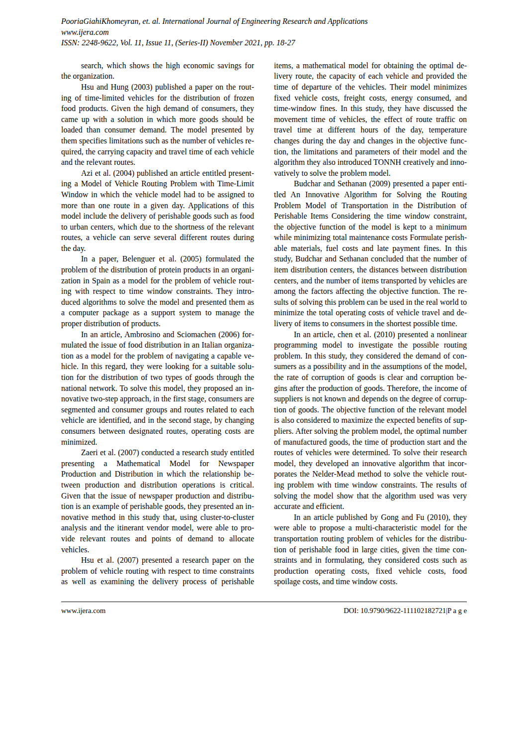PooriaGiahiKhomeyran, et. al. International Journal of Engineering Research and Applications
www.ijera.com
ISSN: 2248-9622, Vol. 11, Issue 11, (Series-II) November 2021, pp. 18-27
search, which shows the high economic savings for the organization.
Hsu and Hung (2003) published a paper on the routing of time-limited vehicles for the distribution of frozen food products. Given the high demand of consumers, they came up with a solution in which more goods should be loaded than consumer demand. The model presented by them specifies limitations such as the number of vehicles required, the carrying capacity and travel time of each vehicle and the relevant routes.
Azi et al. (2004) published an article entitled presenting a Model of Vehicle Routing Problem with Time-Limit Window in which the vehicle model had to be assigned to more than one route in a given day. Applications of this model include the delivery of perishable goods such as food to urban centers, which due to the shortness of the relevant routes, a vehicle can serve several different routes during the day.
In a paper, Belenguer et al. (2005) formulated the problem of the distribution of protein products in an organization in Spain as a model for the problem of vehicle routing with respect to time window constraints. They introduced algorithms to solve the model and presented them as a computer package as a support system to manage the proper distribution of products.
In an article, Ambrosino and Sciomachen (2006) formulated the issue of food distribution in an Italian organization as a model for the problem of navigating a capable vehicle. In this regard, they were looking for a suitable solution for the distribution of two types of goods through the national network. To solve this model, they proposed an innovative two-step approach, in the first stage, consumers are segmented and consumer groups and routes related to each vehicle are identified, and in the second stage, by changing consumers between designated routes, operating costs are minimized.
Zaeri et al. (2007) conducted a research study entitled presenting a Mathematical Model for Newspaper Production and Distribution in which the relationship between production and distribution operations is critical. Given that the issue of newspaper production and distribution is an example of perishable goods, they presented an innovative method in this study that, using cluster-to-cluster analysis and the itinerant vendor model, were able to provide relevant routes and points of demand to allocate vehicles.
Hsu et al. (2007) presented a research paper on the problem of vehicle routing with respect to time constraints as well as examining the delivery process of perishable items, a mathematical model for obtaining the optimal delivery route, the capacity of each vehicle and provided the time of departure of the vehicles. Their model minimizes fixed vehicle costs, freight costs, energy consumed, and time-window fines. In this study, they have discussed the movement time of vehicles, the effect of route traffic on travel time at different hours of the day, temperature changes during the day and changes in the objective function, the limitations and parameters of their model and the algorithm they also introduced TONNH creatively and innovatively to solve the problem model.
Budchar and Sethanan (2009) presented a paper entitled An Innovative Algorithm for Solving the Routing Problem Model of Transportation in the Distribution of Perishable Items Considering the time window constraint, the objective function of the model is kept to a minimum while minimizing total maintenance costs Formulate perishable materials, fuel costs and late payment fines. In this study, Budchar and Sethanan concluded that the number of item distribution centers, the distances between distribution centers, and the number of items transported by vehicles are among the factors affecting the objective function. The results of solving this problem can be used in the real world to minimize the total operating costs of vehicle travel and delivery of items to consumers in the shortest possible time.
In an article, chen et al. (2010) presented a nonlinear programming model to investigate the possible routing problem. In this study, they considered the demand of consumers as a possibility and in the assumptions of the model, the rate of corruption of goods is clear and corruption begins after the production of goods. Therefore, the income of suppliers is not known and depends on the degree of corruption of goods. The objective function of the relevant model is also considered to maximize the expected benefits of suppliers. After solving the problem model, the optimal number of manufactured goods, the time of production start and the routes of vehicles were determined. To solve their research model, they developed an innovative algorithm that incorporates the Nelder-Mead method to solve the vehicle routing problem with time window constraints. The results of solving the model show that the algorithm used was very accurate and efficient.
In an article published by Gong and Fu (2010), they were able to propose a multi-characteristic model for the transportation routing problem of vehicles for the distribution of perishable food in large cities, given the time constraints and in formulating, they considered costs such as production operating costs, fixed vehicle costs, food spoilage costs, and time window costs.
www.ijera.com DOI: 10.9790/9622-111102182721|P a g e